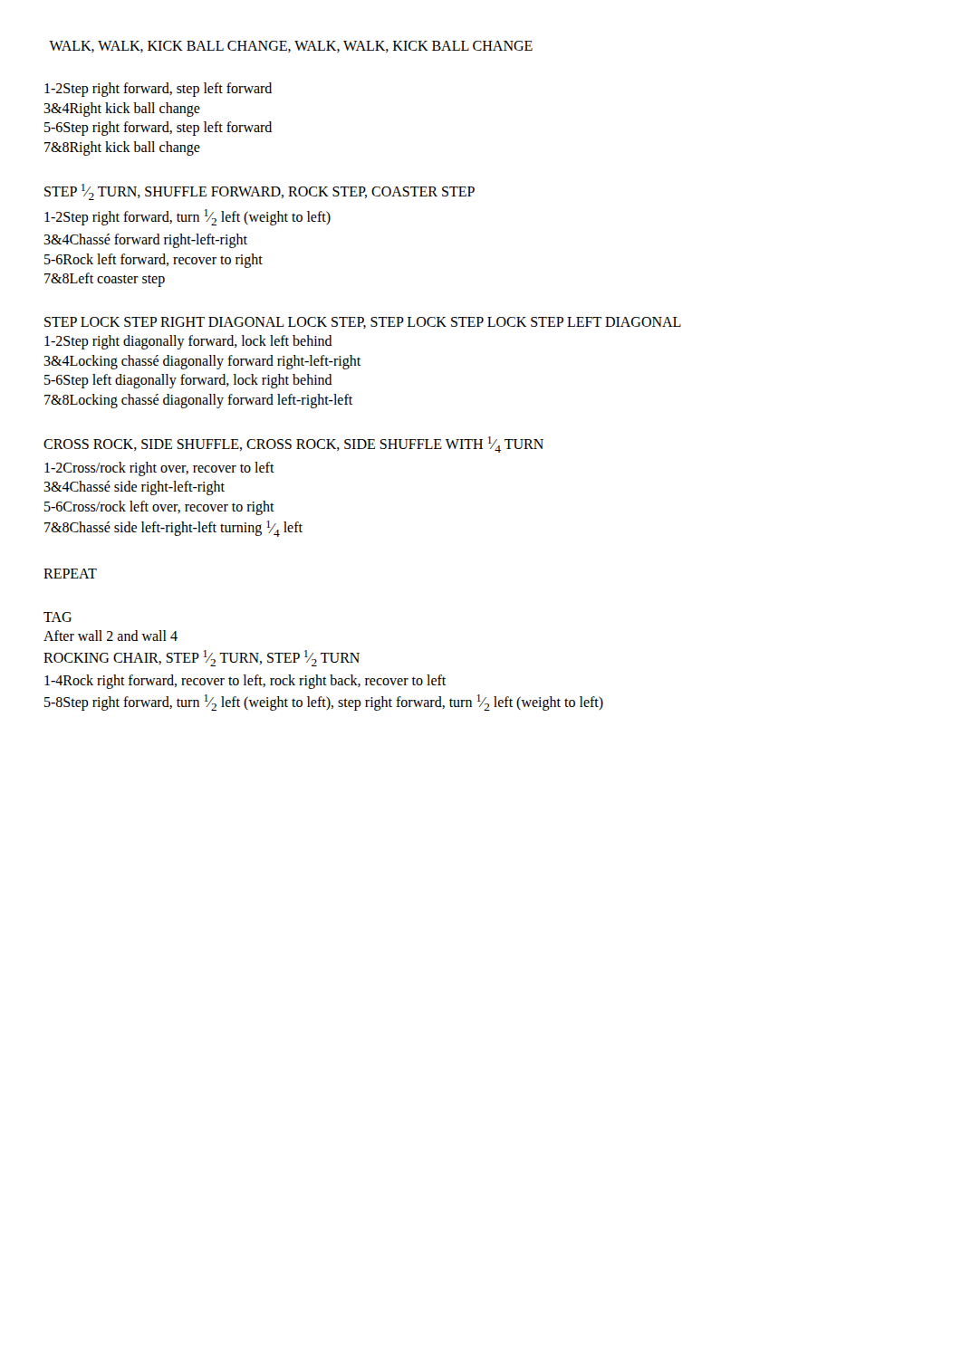Walk, Walk, Kick Ball Change, Walk, Walk, Kick Ball Change
1-2Step right forward, step left forward
3&4Right kick ball change
5-6Step right forward, step left forward
7&8Right kick ball change
Step 1⁄2 Turn, Shuffle Forward, Rock Step, Coaster Step
1-2Step right forward, turn 1⁄2 left (weight to left)
3&4Chassé forward right-left-right
5-6Rock left forward, recover to right
7&8Left coaster step
Step Lock Step Right Diagonal Lock Step, Step Lock Step Lock Step Left Diagonal
1-2Step right diagonally forward, lock left behind
3&4Locking chassé diagonally forward right-left-right
5-6Step left diagonally forward, lock right behind
7&8Locking chassé diagonally forward left-right-left
Cross Rock, Side Shuffle, Cross Rock, Side Shuffle With 1⁄4 Turn
1-2Cross/rock right over, recover to left
3&4Chassé side right-left-right
5-6Cross/rock left over, recover to right
7&8Chassé side left-right-left turning 1⁄4 left
REPEAT
TAG
After wall 2 and wall 4
Rocking Chair, Step 1⁄2 Turn, Step 1⁄2 Turn
1-4Rock right forward, recover to left, rock right back, recover to left
5-8Step right forward, turn 1⁄2 left (weight to left), step right forward, turn 1⁄2 left (weight to left)